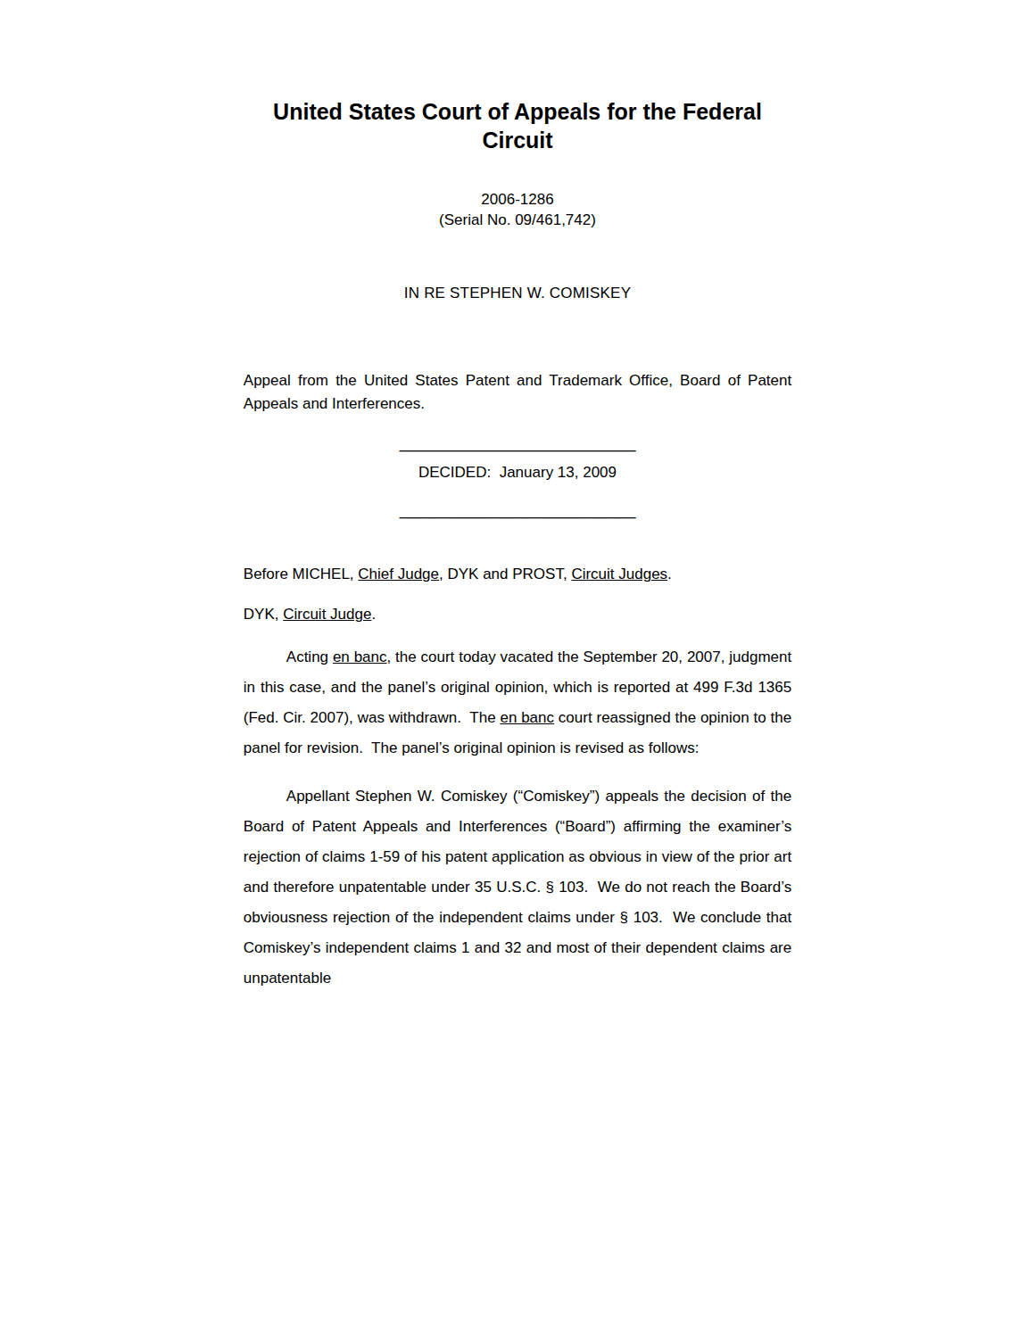United States Court of Appeals for the Federal Circuit
2006-1286
(Serial No. 09/461,742)
IN RE STEPHEN W. COMISKEY
Appeal from the United States Patent and Trademark Office, Board of Patent Appeals and Interferences.
____________________________
DECIDED: January 13, 2009
____________________________
Before MICHEL, Chief Judge, DYK and PROST, Circuit Judges.
DYK, Circuit Judge.
Acting en banc, the court today vacated the September 20, 2007, judgment in this case, and the panel’s original opinion, which is reported at 499 F.3d 1365 (Fed. Cir. 2007), was withdrawn. The en banc court reassigned the opinion to the panel for revision. The panel’s original opinion is revised as follows:
Appellant Stephen W. Comiskey (“Comiskey”) appeals the decision of the Board of Patent Appeals and Interferences (“Board”) affirming the examiner’s rejection of claims 1-59 of his patent application as obvious in view of the prior art and therefore unpatentable under 35 U.S.C. § 103. We do not reach the Board’s obviousness rejection of the independent claims under § 103. We conclude that Comiskey’s independent claims 1 and 32 and most of their dependent claims are unpatentable